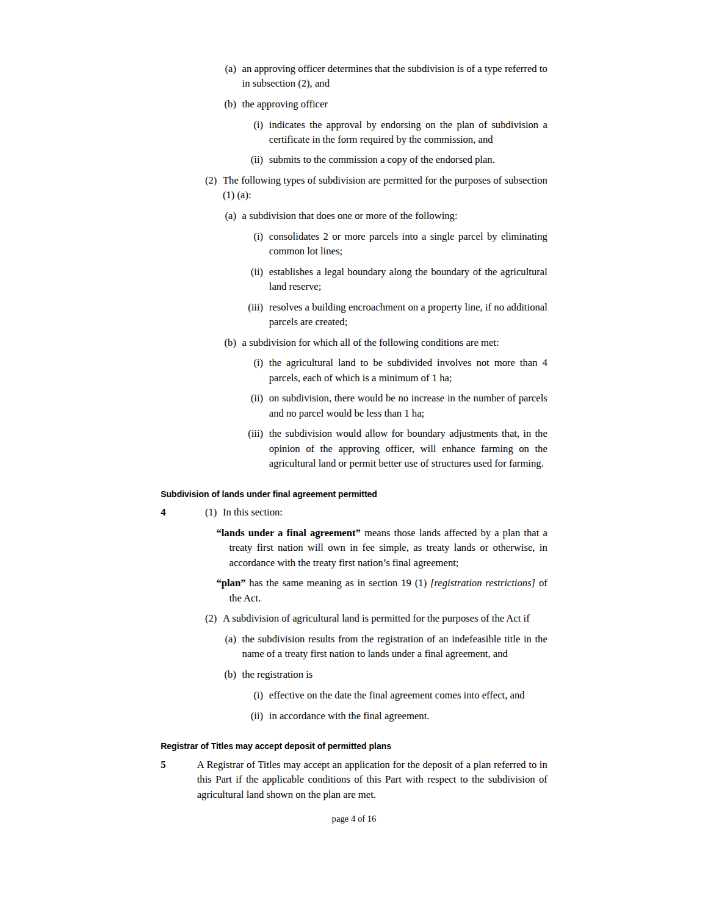(a)
an approving officer determines that the subdivision is of a type referred to in subsection (2), and
(b)
the approving officer
(i)
indicates the approval by endorsing on the plan of subdivision a certificate in the form required by the commission, and
(ii)
submits to the commission a copy of the endorsed plan.
(2)
The following types of subdivision are permitted for the purposes of subsection (1) (a):
(a)
a subdivision that does one or more of the following:
(i)
consolidates 2 or more parcels into a single parcel by eliminating common lot lines;
(ii)
establishes a legal boundary along the boundary of the agricultural land reserve;
(iii)
resolves a building encroachment on a property line, if no additional parcels are created;
(b)
a subdivision for which all of the following conditions are met:
(i)
the agricultural land to be subdivided involves not more than 4 parcels, each of which is a minimum of 1 ha;
(ii)
on subdivision, there would be no increase in the number of parcels and no parcel would be less than 1 ha;
(iii)
the subdivision would allow for boundary adjustments that, in the opinion of the approving officer, will enhance farming on the agricultural land or permit better use of structures used for farming.
Subdivision of lands under final agreement permitted
4
(1)
In this section:
“lands under a final agreement” means those lands affected by a plan that a treaty first nation will own in fee simple, as treaty lands or otherwise, in accordance with the treaty first nation’s final agreement;
“plan” has the same meaning as in section 19 (1) [registration restrictions] of the Act.
(2)
A subdivision of agricultural land is permitted for the purposes of the Act if
(a)
the subdivision results from the registration of an indefeasible title in the name of a treaty first nation to lands under a final agreement, and
(b)
the registration is
(i)
effective on the date the final agreement comes into effect, and
(ii)
in accordance with the final agreement.
Registrar of Titles may accept deposit of permitted plans
5
A Registrar of Titles may accept an application for the deposit of a plan referred to in this Part if the applicable conditions of this Part with respect to the subdivision of agricultural land shown on the plan are met.
page 4 of 16